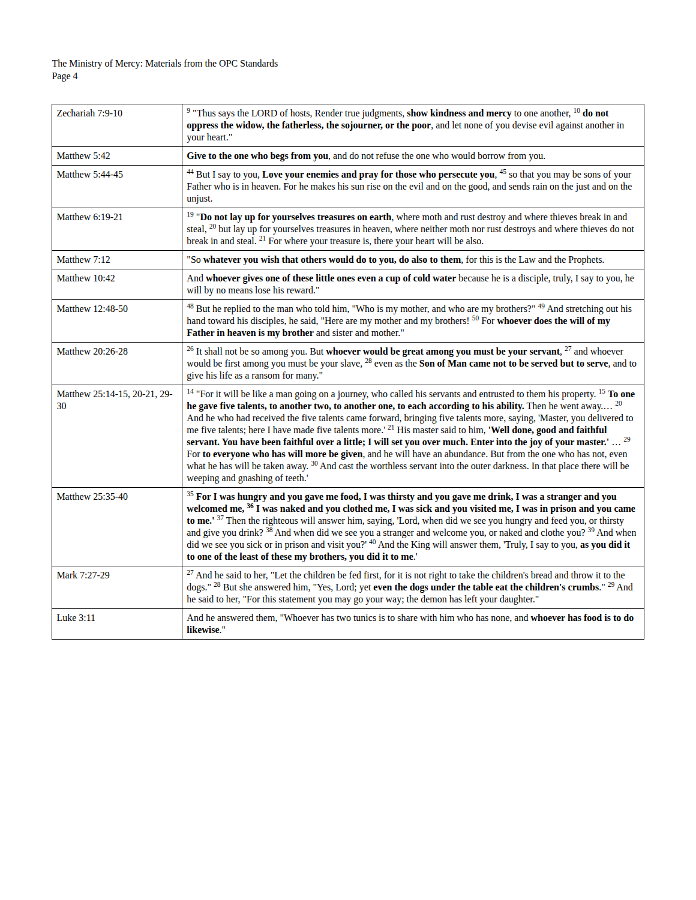The Ministry of Mercy: Materials from the OPC Standards
Page 4
| Zechariah 7:9-10 | 9 "Thus says the LORD of hosts, Render true judgments, show kindness and mercy to one another, 10 do not oppress the widow, the fatherless, the sojourner, or the poor , and let none of you devise evil against another in your heart." |
| Matthew 5:42 | Give to the one who begs from you , and do not refuse the one who would borrow from you. |
| Matthew 5:44-45 | 44 But I say to you, Love your enemies and pray for those who persecute you , 45 so that you may be sons of your Father who is in heaven. For he makes his sun rise on the evil and on the good, and sends rain on the just and on the unjust. |
| Matthew 6:19-21 | 19 " Do not lay up for yourselves treasures on earth , where moth and rust destroy and where thieves break in and steal, 20 but lay up for yourselves treasures in heaven, where neither moth nor rust destroys and where thieves do not break in and steal. 21 For where your treasure is, there your heart will be also. |
| Matthew 7:12 | "So whatever you wish that others would do to you, do also to them , for this is the Law and the Prophets. |
| Matthew 10:42 | And whoever gives one of these little ones even a cup of cold water because he is a disciple, truly, I say to you, he will by no means lose his reward." |
| Matthew 12:48-50 | 48 But he replied to the man who told him, "Who is my mother, and who are my brothers?" 49 And stretching out his hand toward his disciples, he said, "Here are my mother and my brothers! 50 For whoever does the will of my Father in heaven is my brother and sister and mother." |
| Matthew 20:26-28 | 26 It shall not be so among you. But whoever would be great among you must be your servant , 27 and whoever would be first among you must be your slave, 28 even as the Son of Man came not to be served but to serve , and to give his life as a ransom for many." |
| Matthew 25:14-15, 20-21, 29-30 | 14 "For it will be like a man going on a journey, who called his servants and entrusted to them his property. 15 To one he gave five talents, to another two, to another one, to each according to his ability. Then he went away.… 20 And he who had received the five talents came forward, bringing five talents more, saying, 'Master, you delivered to me five talents; here I have made five talents more.' 21 His master said to him, 'Well done, good and faithful servant. You have been faithful over a little; I will set you over much. Enter into the joy of your master.' … 29 For to everyone who has will more be given , and he will have an abundance. But from the one who has not, even what he has will be taken away. 30 And cast the worthless servant into the outer darkness. In that place there will be weeping and gnashing of teeth.' |
| Matthew 25:35-40 | 35 For I was hungry and you gave me food, I was thirsty and you gave me drink, I was a stranger and you welcomed me, 36 I was naked and you clothed me, I was sick and you visited me, I was in prison and you came to me.' 37 Then the righteous will answer him, saying, 'Lord, when did we see you hungry and feed you, or thirsty and give you drink? 38 And when did we see you a stranger and welcome you, or naked and clothe you? 39 And when did we see you sick or in prison and visit you?' 40 And the King will answer them, 'Truly, I say to you, as you did it to one of the least of these my brothers, you did it to me .' |
| Mark 7:27-29 | 27 And he said to her, "Let the children be fed first, for it is not right to take the children's bread and throw it to the dogs." 28 But she answered him, "Yes, Lord; yet even the dogs under the table eat the children's crumbs ." 29 And he said to her, "For this statement you may go your way; the demon has left your daughter." |
| Luke 3:11 | And he answered them, "Whoever has two tunics is to share with him who has none, and whoever has food is to do likewise ." |